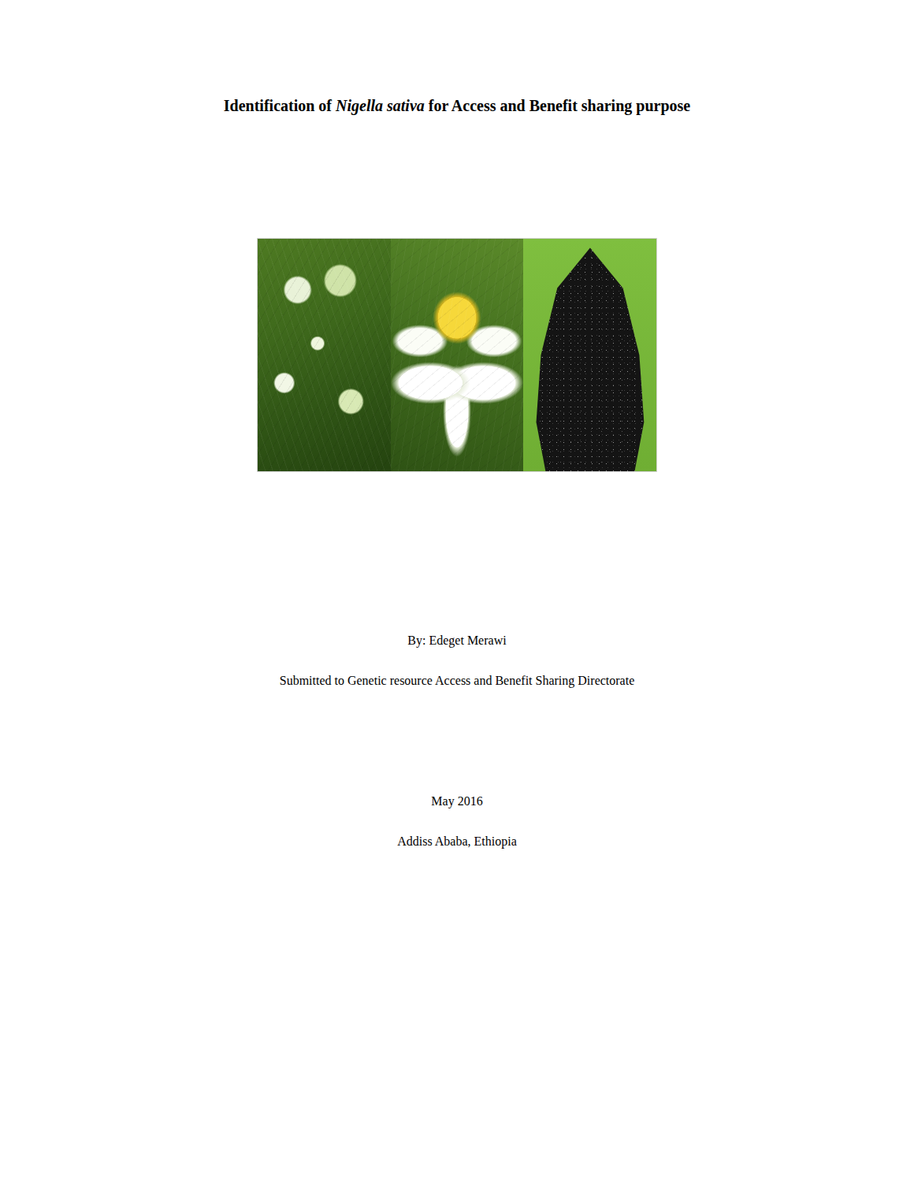Identification of Nigella sativa for Access and Benefit sharing purpose
By: Edeget Merawi
Submitted to Genetic resource Access and Benefit Sharing Directorate
May 2016
Addiss Ababa, Ethiopia